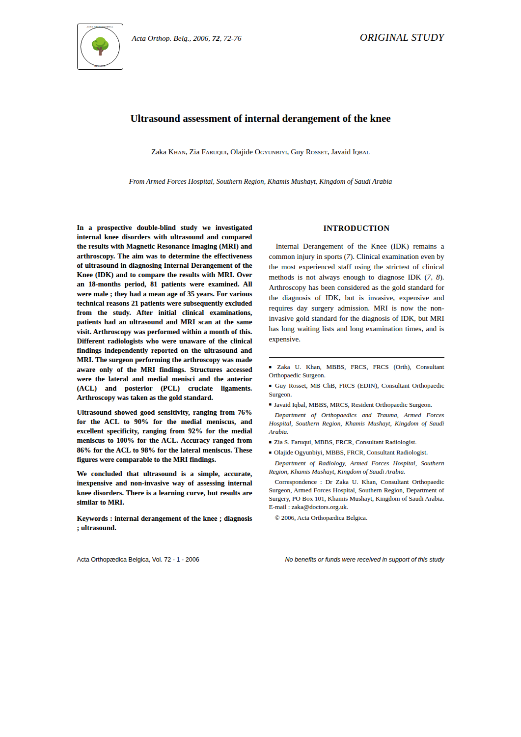ACTA ORTHOPAEDICA
🌳
BELGICA
Acta Orthop. Belg., 2006, 72, 72-76
ORIGINAL STUDY
Ultrasound assessment of internal derangement of the knee
Zaka Khan, Zia Faruqui, Olajide Ogyunbiyi, Guy Rosset, Javaid Iqbal
From Armed Forces Hospital, Southern Region, Khamis Mushayt, Kingdom of Saudi Arabia
In a prospective double-blind study we investigated internal knee disorders with ultrasound and compared the results with Magnetic Resonance Imaging (MRI) and arthroscopy. The aim was to determine the effectiveness of ultrasound in diagnosing Internal Derangement of the Knee (IDK) and to compare the results with MRI. Over an 18-months period, 81 patients were examined. All were male ; they had a mean age of 35 years. For various technical reasons 21 patients were subsequently excluded from the study. After initial clinical examinations, patients had an ultrasound and MRI scan at the same visit. Arthroscopy was performed within a month of this. Different radiologists who were unaware of the clinical findings independently reported on the ultrasound and MRI. The surgeon performing the arthroscopy was made aware only of the MRI findings. Structures accessed were the lateral and medial menisci and the anterior (ACL) and posterior (PCL) cruciate ligaments. Arthroscopy was taken as the gold standard.
Ultrasound showed good sensitivity, ranging from 76% for the ACL to 90% for the medial meniscus, and excellent specificity, ranging from 92% for the medial meniscus to 100% for the ACL. Accuracy ranged from 86% for the ACL to 98% for the lateral meniscus. These figures were comparable to the MRI findings.
We concluded that ultrasound is a simple, accurate, inexpensive and non-invasive way of assessing internal knee disorders. There is a learning curve, but results are similar to MRI.
Keywords : internal derangement of the knee ; diagnosis ; ultrasound.
INTRODUCTION
Internal Derangement of the Knee (IDK) remains a common injury in sports (7). Clinical examination even by the most experienced staff using the strictest of clinical methods is not always enough to diagnose IDK (7, 8). Arthroscopy has been considered as the gold standard for the diagnosis of IDK, but is invasive, expensive and requires day surgery admission. MRI is now the non-invasive gold standard for the diagnosis of IDK, but MRI has long waiting lists and long examination times, and is expensive.
■Zaka U. Khan, MBBS, FRCS, FRCS (Orth), Consultant Orthopaedic Surgeon.
■Guy Rosset, MB ChB, FRCS (EDIN), Consultant Orthopaedic Surgeon.
■Javaid Iqbal, MBBS, MRCS, Resident Orthopaedic Surgeon.
Department of Orthopaedics and Trauma, Armed Forces Hospital, Southern Region, Khamis Mushayt, Kingdom of Saudi Arabia.
■Zia S. Faruqui, MBBS, FRCR, Consultant Radiologist.
■Olajide Ogyunbiyi, MBBS, FRCR, Consultant Radiologist.
Department of Radiology, Armed Forces Hospital, Southern Region, Khamis Mushayt, Kingdom of Saudi Arabia.
Correspondence : Dr Zaka U. Khan, Consultant Orthopaedic Surgeon, Armed Forces Hospital, Southern Region, Department of Surgery, PO Box 101, Khamis Mushayt, Kingdom of Saudi Arabia. E-mail : zaka@doctors.org.uk.
© 2006, Acta Orthopædica Belgica.
Acta Orthopædica Belgica, Vol. 72 - 1 - 2006
No benefits or funds were received in support of this study